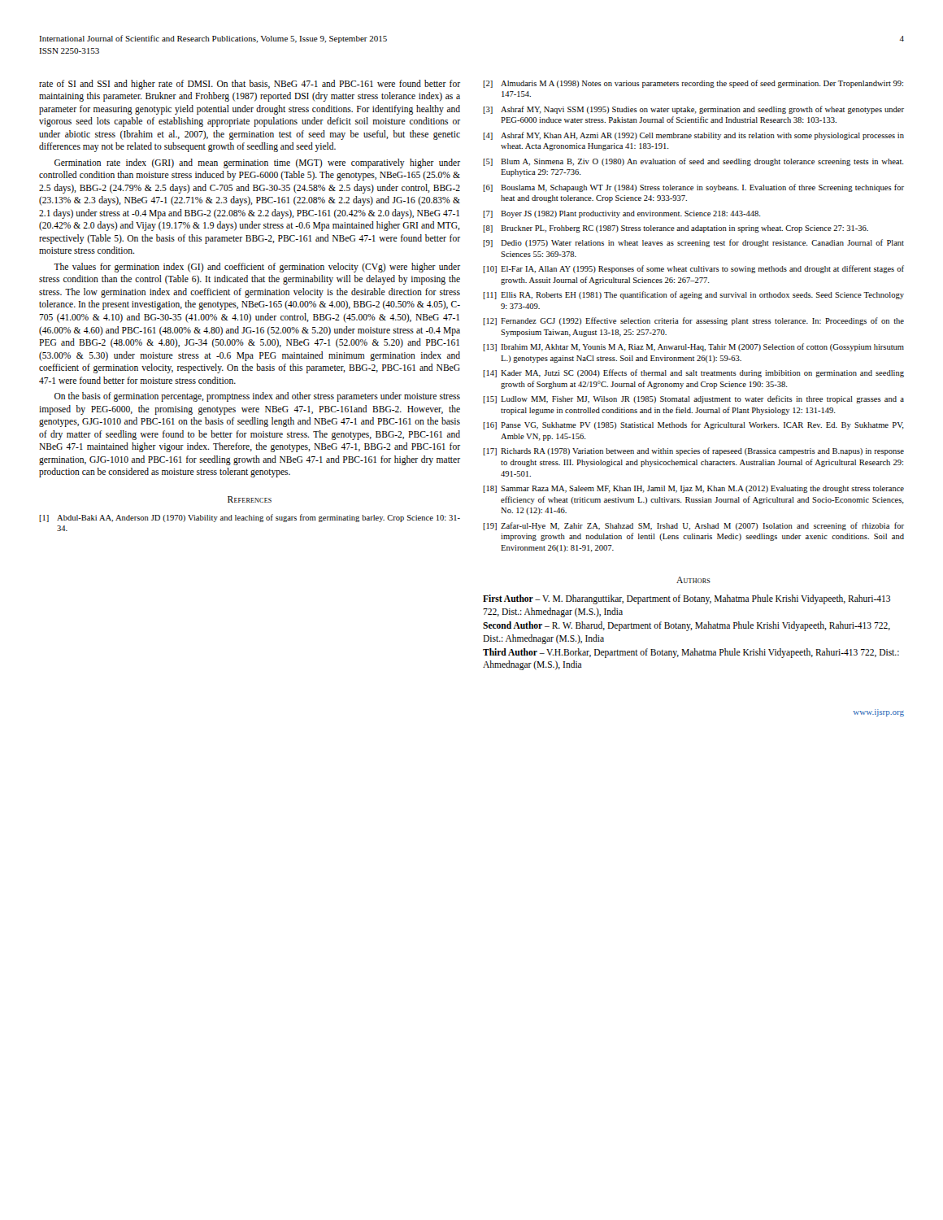International Journal of Scientific and Research Publications, Volume 5, Issue 9, September 2015
ISSN 2250-3153 4
rate of SI and SSI and higher rate of DMSI. On that basis, NBeG 47-1 and PBC-161 were found better for maintaining this parameter. Brukner and Frohberg (1987) reported DSI (dry matter stress tolerance index) as a parameter for measuring genotypic yield potential under drought stress conditions. For identifying healthy and vigorous seed lots capable of establishing appropriate populations under deficit soil moisture conditions or under abiotic stress (Ibrahim et al., 2007), the germination test of seed may be useful, but these genetic differences may not be related to subsequent growth of seedling and seed yield.
Germination rate index (GRI) and mean germination time (MGT) were comparatively higher under controlled condition than moisture stress induced by PEG-6000 (Table 5). The genotypes, NBeG-165 (25.0% & 2.5 days), BBG-2 (24.79% & 2.5 days) and C-705 and BG-30-35 (24.58% & 2.5 days) under control, BBG-2 (23.13% & 2.3 days), NBeG 47-1 (22.71% & 2.3 days), PBC-161 (22.08% & 2.2 days) and JG-16 (20.83% & 2.1 days) under stress at -0.4 Mpa and BBG-2 (22.08% & 2.2 days), PBC-161 (20.42% & 2.0 days), NBeG 47-1 (20.42% & 2.0 days) and Vijay (19.17% & 1.9 days) under stress at -0.6 Mpa maintained higher GRI and MTG, respectively (Table 5). On the basis of this parameter BBG-2, PBC-161 and NBeG 47-1 were found better for moisture stress condition.
The values for germination index (GI) and coefficient of germination velocity (CVg) were higher under stress condition than the control (Table 6). It indicated that the germinability will be delayed by imposing the stress. The low germination index and coefficient of germination velocity is the desirable direction for stress tolerance. In the present investigation, the genotypes, NBeG-165 (40.00% & 4.00), BBG-2 (40.50% & 4.05), C-705 (41.00% & 4.10) and BG-30-35 (41.00% & 4.10) under control, BBG-2 (45.00% & 4.50), NBeG 47-1 (46.00% & 4.60) and PBC-161 (48.00% & 4.80) and JG-16 (52.00% & 5.20) under moisture stress at -0.4 Mpa PEG and BBG-2 (48.00% & 4.80), JG-34 (50.00% & 5.00), NBeG 47-1 (52.00% & 5.20) and PBC-161 (53.00% & 5.30) under moisture stress at -0.6 Mpa PEG maintained minimum germination index and coefficient of germination velocity, respectively. On the basis of this parameter, BBG-2, PBC-161 and NBeG 47-1 were found better for moisture stress condition.
On the basis of germination percentage, promptness index and other stress parameters under moisture stress imposed by PEG-6000, the promising genotypes were NBeG 47-1, PBC-161and BBG-2. However, the genotypes, GJG-1010 and PBC-161 on the basis of seedling length and NBeG 47-1 and PBC-161 on the basis of dry matter of seedling were found to be better for moisture stress. The genotypes, BBG-2, PBC-161 and NBeG 47-1 maintained higher vigour index. Therefore, the genotypes, NBeG 47-1, BBG-2 and PBC-161 for germination, GJG-1010 and PBC-161 for seedling growth and NBeG 47-1 and PBC-161 for higher dry matter production can be considered as moisture stress tolerant genotypes.
References
[1] Abdul-Baki AA, Anderson JD (1970) Viability and leaching of sugars from germinating barley. Crop Science 10: 31-34.
[2] Almudaris M A (1998) Notes on various parameters recording the speed of seed germination. Der Tropenlandwirt 99: 147-154.
[3] Ashraf MY, Naqvi SSM (1995) Studies on water uptake, germination and seedling growth of wheat genotypes under PEG-6000 induce water stress. Pakistan Journal of Scientific and Industrial Research 38: 103-133.
[4] Ashraf MY, Khan AH, Azmi AR (1992) Cell membrane stability and its relation with some physiological processes in wheat. Acta Agronomica Hungarica 41: 183-191.
[5] Blum A, Sinmena B, Ziv O (1980) An evaluation of seed and seedling drought tolerance screening tests in wheat. Euphytica 29: 727-736.
[6] Bouslama M, Schapaugh WT Jr (1984) Stress tolerance in soybeans. I. Evaluation of three Screening techniques for heat and drought tolerance. Crop Science 24: 933-937.
[7] Boyer JS (1982) Plant productivity and environment. Science 218: 443-448.
[8] Bruckner PL, Frohberg RC (1987) Stress tolerance and adaptation in spring wheat. Crop Science 27: 31-36.
[9] Dedio (1975) Water relations in wheat leaves as screening test for drought resistance. Canadian Journal of Plant Sciences 55: 369-378.
[10] El-Far IA, Allan AY (1995) Responses of some wheat cultivars to sowing methods and drought at different stages of growth. Assuit Journal of Agricultural Sciences 26: 267–277.
[11] Ellis RA, Roberts EH (1981) The quantification of ageing and survival in orthodox seeds. Seed Science Technology 9: 373-409.
[12] Fernandez GCJ (1992) Effective selection criteria for assessing plant stress tolerance. In: Proceedings of on the Symposium Taiwan, August 13-18, 25: 257-270.
[13] Ibrahim MJ, Akhtar M, Younis M A, Riaz M, Anwarul-Haq, Tahir M (2007) Selection of cotton (Gossypium hirsutum L.) genotypes against NaCl stress. Soil and Environment 26(1): 59-63.
[14] Kader MA, Jutzi SC (2004) Effects of thermal and salt treatments during imbibition on germination and seedling growth of Sorghum at 42/19°C. Journal of Agronomy and Crop Science 190: 35-38.
[15] Ludlow MM, Fisher MJ, Wilson JR (1985) Stomatal adjustment to water deficits in three tropical grasses and a tropical legume in controlled conditions and in the field. Journal of Plant Physiology 12: 131-149.
[16] Panse VG, Sukhatme PV (1985) Statistical Methods for Agricultural Workers. ICAR Rev. Ed. By Sukhatme PV, Amble VN, pp. 145-156.
[17] Richards RA (1978) Variation between and within species of rapeseed (Brassica campestris and B.napus) in response to drought stress. III. Physiological and physicochemical characters. Australian Journal of Agricultural Research 29: 491-501.
[18] Sammar Raza MA, Saleem MF, Khan IH, Jamil M, Ijaz M, Khan M.A (2012) Evaluating the drought stress tolerance efficiency of wheat (triticum aestivum L.) cultivars. Russian Journal of Agricultural and Socio-Economic Sciences, No. 12 (12): 41-46.
[19] Zafar-ul-Hye M, Zahir ZA, Shahzad SM, Irshad U, Arshad M (2007) Isolation and screening of rhizobia for improving growth and nodulation of lentil (Lens culinaris Medic) seedlings under axenic conditions. Soil and Environment 26(1): 81-91, 2007.
Authors
First Author – V. M. Dharanguttikar, Department of Botany, Mahatma Phule Krishi Vidyapeeth, Rahuri-413 722, Dist.: Ahmednagar (M.S.), India
Second Author – R. W. Bharud, Department of Botany, Mahatma Phule Krishi Vidyapeeth, Rahuri-413 722, Dist.: Ahmednagar (M.S.), India
Third Author – V.H.Borkar, Department of Botany, Mahatma Phule Krishi Vidyapeeth, Rahuri-413 722, Dist.: Ahmednagar (M.S.), India
www.ijsrp.org